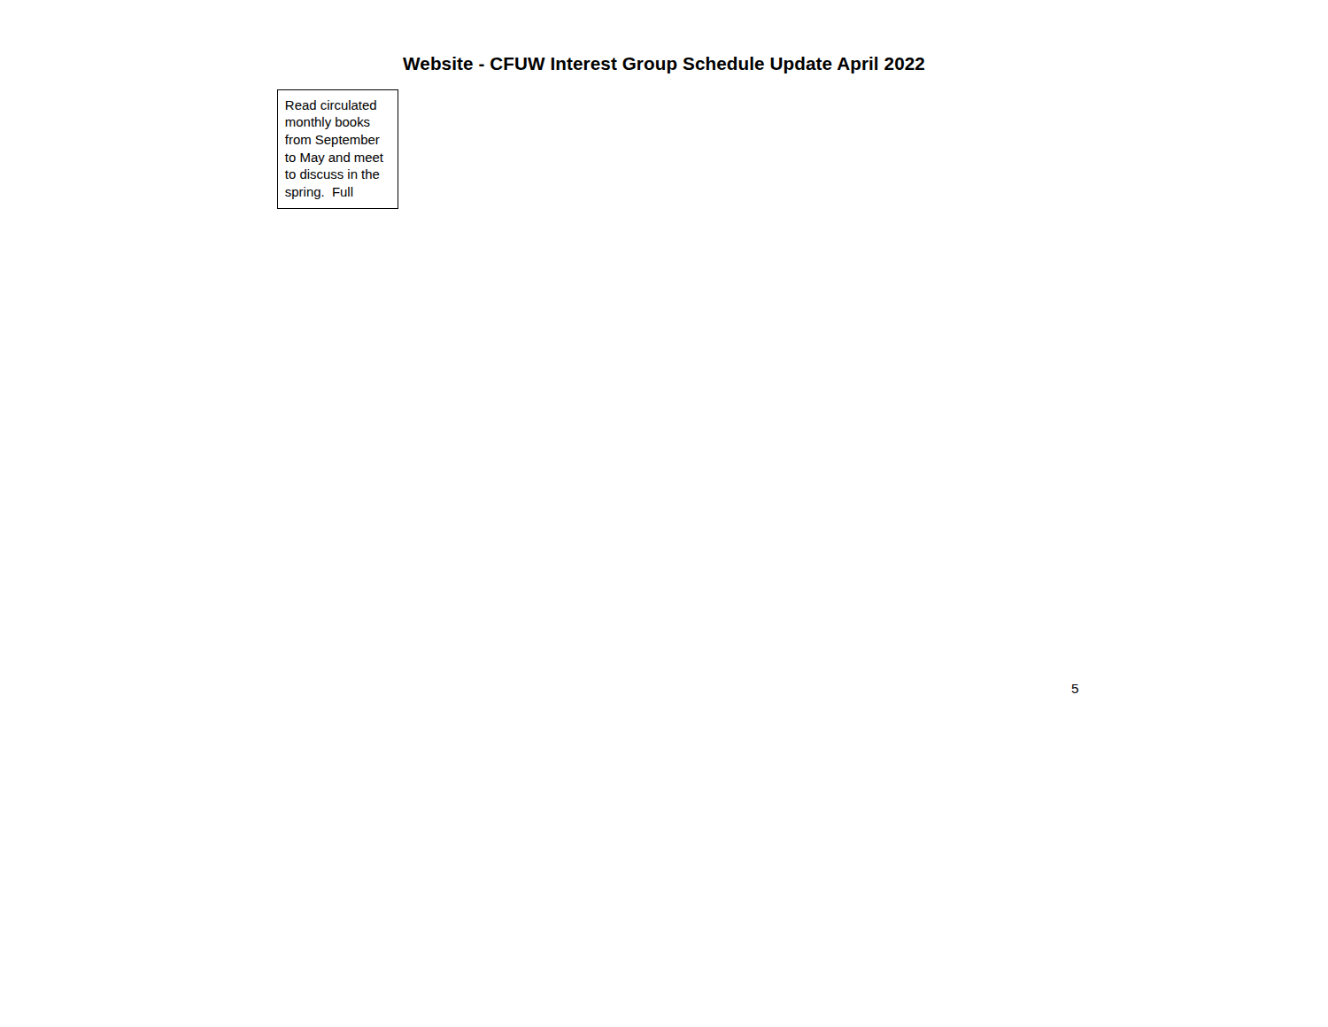Website - CFUW Interest Group Schedule Update April 2022
Read circulated monthly books from September to May and meet to discuss in the spring. Full
5